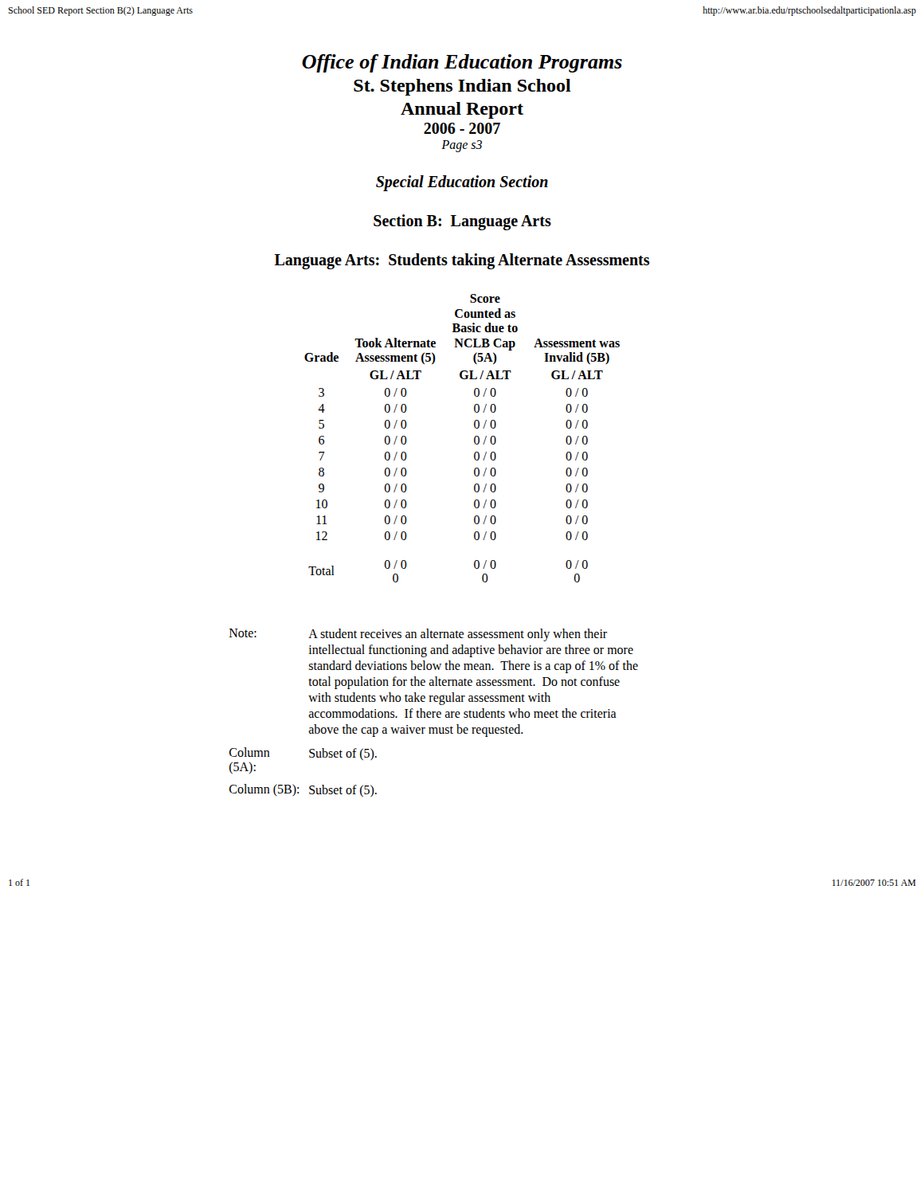School SED Report Section B(2) Language Arts
http://www.ar.bia.edu/rptschoolsedaltparticipationla.asp
Office of Indian Education Programs
St. Stephens Indian School
Annual Report
2006 - 2007
Page s3
Special Education Section
Section B: Language Arts
Language Arts: Students taking Alternate Assessments
| Grade | Took Alternate Assessment (5) | Score Counted as Basic due to NCLB Cap (5A) | Assessment was Invalid (5B) |
| --- | --- | --- | --- |
| | GL / ALT | GL / ALT | GL / ALT |
| 3 | 0 / 0 | 0 / 0 | 0 / 0 |
| 4 | 0 / 0 | 0 / 0 | 0 / 0 |
| 5 | 0 / 0 | 0 / 0 | 0 / 0 |
| 6 | 0 / 0 | 0 / 0 | 0 / 0 |
| 7 | 0 / 0 | 0 / 0 | 0 / 0 |
| 8 | 0 / 0 | 0 / 0 | 0 / 0 |
| 9 | 0 / 0 | 0 / 0 | 0 / 0 |
| 10 | 0 / 0 | 0 / 0 | 0 / 0 |
| 11 | 0 / 0 | 0 / 0 | 0 / 0 |
| 12 | 0 / 0 | 0 / 0 | 0 / 0 |
| Total | 0 / 0 0 | 0 / 0 0 | 0 / 0 0 |
| Note: | A student receives an alternate assessment only when their intellectual functioning and adaptive behavior are three or more standard deviations below the mean. There is a cap of 1% of the total population for the alternate assessment. Do not confuse with students who take regular assessment with accommodations. If there are students who meet the criteria above the cap a waiver must be requested. |
| Column (5A): | Subset of (5). |
| Column (5B): | Subset of (5). |
1 of 1
11/16/2007 10:51 AM